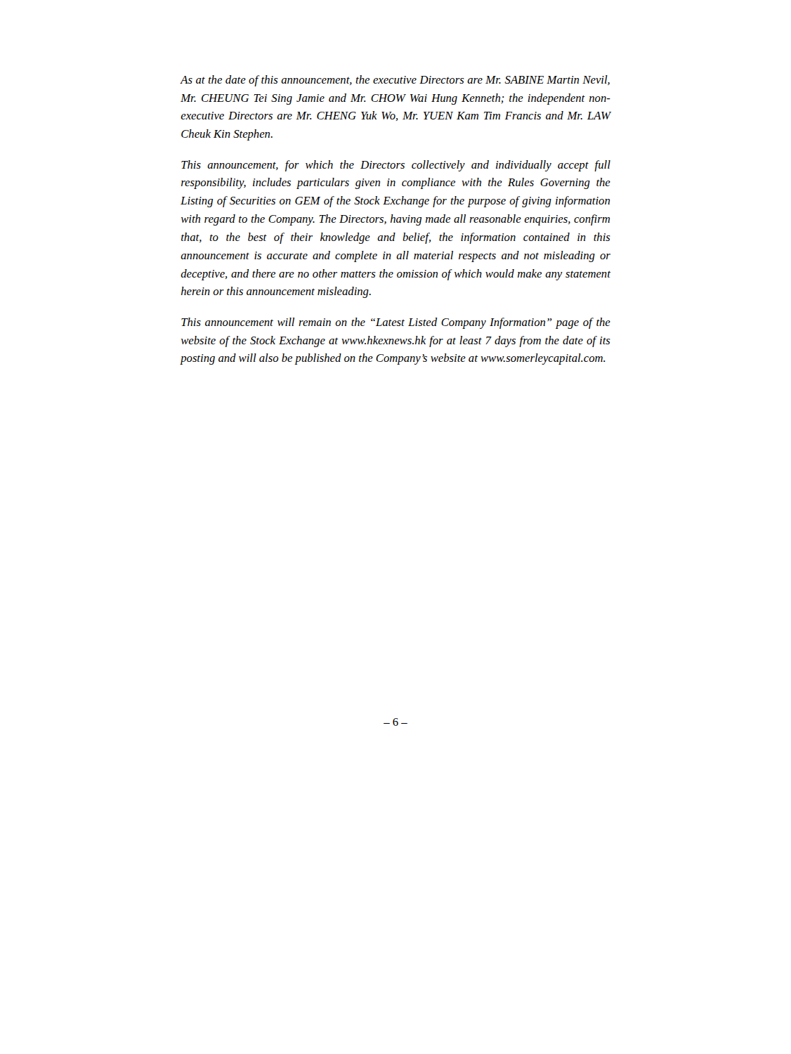As at the date of this announcement, the executive Directors are Mr. SABINE Martin Nevil, Mr. CHEUNG Tei Sing Jamie and Mr. CHOW Wai Hung Kenneth; the independent non-executive Directors are Mr. CHENG Yuk Wo, Mr. YUEN Kam Tim Francis and Mr. LAW Cheuk Kin Stephen.
This announcement, for which the Directors collectively and individually accept full responsibility, includes particulars given in compliance with the Rules Governing the Listing of Securities on GEM of the Stock Exchange for the purpose of giving information with regard to the Company. The Directors, having made all reasonable enquiries, confirm that, to the best of their knowledge and belief, the information contained in this announcement is accurate and complete in all material respects and not misleading or deceptive, and there are no other matters the omission of which would make any statement herein or this announcement misleading.
This announcement will remain on the “Latest Listed Company Information” page of the website of the Stock Exchange at www.hkexnews.hk for at least 7 days from the date of its posting and will also be published on the Company’s website at www.somerleycapital.com.
– 6 –